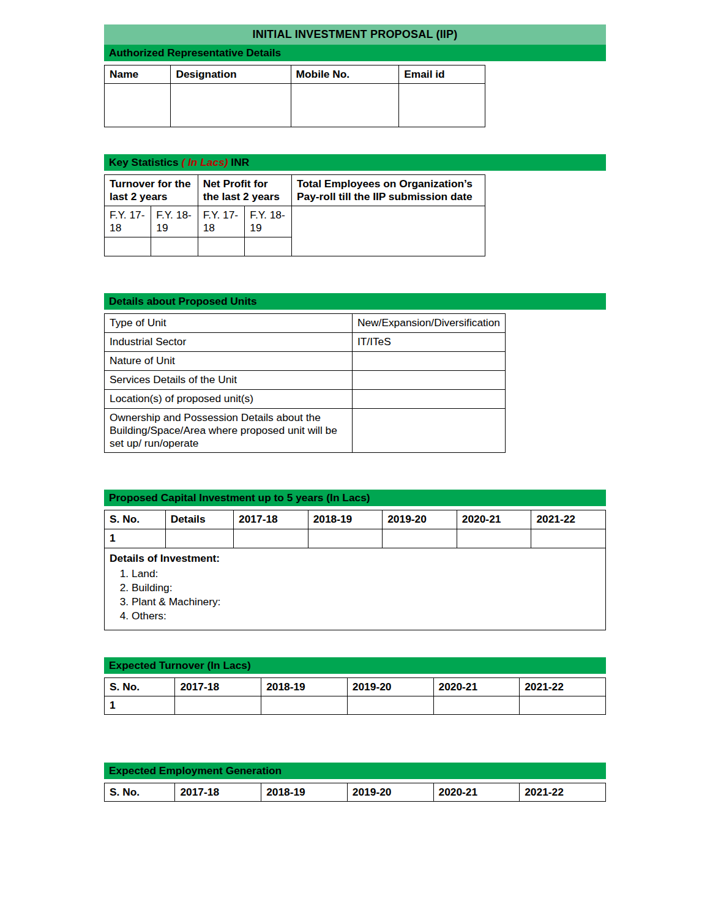INITIAL INVESTMENT PROPOSAL (IIP)
Authorized Representative Details
| Name | Designation | Mobile No. | Email id |
Key Statistics ( In Lacs) INR
| Turnover for the last 2 years | Net Profit for the last 2 years | Total Employees on Organization’s Pay-roll till the IIP submission date |
| F.Y. 17-18 | F.Y. 18-19 | F.Y. 17-18 | F.Y. 18-19 | |
Details about Proposed Units
| Type of Unit | New/Expansion/Diversification |
| Industrial Sector | IT/ITeS |
| Nature of Unit | |
| Services Details of the Unit | |
| Location(s) of proposed unit(s) | |
| Ownership and Possession Details about the Building/Space/Area where proposed unit will be set up/ run/operate | |
Proposed Capital Investment up to 5 years (In Lacs)
| S. No. | Details | 2017-18 | 2018-19 | 2019-20 | 2020-21 | 2021-22 |
| 1 | | | | | | |
| Details of Investment: Land: Building: Plant & Machinery: Others: |
Expected Turnover (In Lacs)
| S. No. | 2017-18 | 2018-19 | 2019-20 | 2020-21 | 2021-22 |
| 1 | | | | | |
Expected Employment Generation
| S. No. | 2017-18 | 2018-19 | 2019-20 | 2020-21 | 2021-22 |